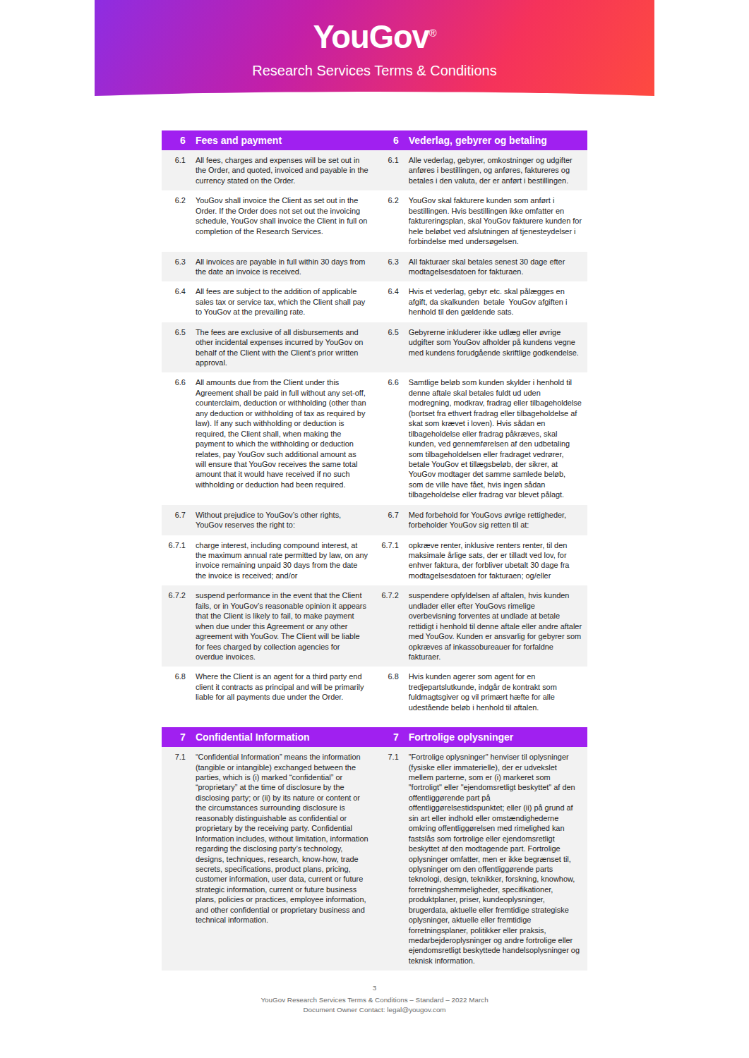YouGov®
Research Services Terms & Conditions
| 6 | Fees and payment | 6 | Vederlag, gebyrer og betaling |
| 6.1 | All fees, charges and expenses will be set out in the Order, and quoted, invoiced and payable in the currency stated on the Order. | 6.1 | Alle vederlag, gebyrer, omkostninger og udgifter anføres i bestillingen, og anføres, faktureres og betales i den valuta, der er anført i bestillingen. |
| 6.2 | YouGov shall invoice the Client as set out in the Order. If the Order does not set out the invoicing schedule, YouGov shall invoice the Client in full on completion of the Research Services. | 6.2 | YouGov skal fakturere kunden som anført i bestillingen. Hvis bestillingen ikke omfatter en faktureringsplan, skal YouGov fakturere kunden for hele beløbet ved afslutningen af tjenesteydelser i forbindelse med undersøgelsen. |
| 6.3 | All invoices are payable in full within 30 days from the date an invoice is received. | 6.3 | All fakturaer skal betales senest 30 dage efter modtagelsesdatoen for fakturaen. |
| 6.4 | All fees are subject to the addition of applicable sales tax or service tax, which the Client shall pay to YouGov at the prevailing rate. | 6.4 | Hvis et vederlag, gebyr etc. skal pålægges en afgift, da skalkunden betale YouGov afgiften i henhold til den gældende sats. |
| 6.5 | The fees are exclusive of all disbursements and other incidental expenses incurred by YouGov on behalf of the Client with the Client’s prior written approval. | 6.5 | Gebyrerne inkluderer ikke udlæg eller øvrige udgifter som YouGov afholder på kundens vegne med kundens forudgående skriftlige godkendelse. |
| 6.6 | All amounts due from the Client under this Agreement shall be paid in full without any set-off, counterclaim, deduction or withholding (other than any deduction or withholding of tax as required by law). If any such withholding or deduction is required, the Client shall, when making the payment to which the withholding or deduction relates, pay YouGov such additional amount as will ensure that YouGov receives the same total amount that it would have received if no such withholding or deduction had been required. | 6.6 | Samtlige beløb som kunden skylder i henhold til denne aftale skal betales fuldt ud uden modregning, modkrav, fradrag eller tilbageholdelse (bortset fra ethvert fradrag eller tilbageholdelse af skat som krævet i loven). Hvis sådan en tilbageholdelse eller fradrag påkræves, skal kunden, ved gennemførelsen af den udbetaling som tilbageholdelsen eller fradraget vedrører, betale YouGov et tillægsbeløb, der sikrer, at YouGov modtager det samme samlede beløb, som de ville have fået, hvis ingen sådan tilbageholdelse eller fradrag var blevet pålagt. |
| 6.7 | Without prejudice to YouGov’s other rights, YouGov reserves the right to: | 6.7 | Med forbehold for YouGovs øvrige rettigheder, forbeholder YouGov sig retten til at: |
| 6.7.1 | charge interest, including compound interest, at the maximum annual rate permitted by law, on any invoice remaining unpaid 30 days from the date the invoice is received; and/or | 6.7.1 | opkræve renter, inklusive renters renter, til den maksimale årlige sats, der er tilladt ved lov, for enhver faktura, der forbliver ubetalt 30 dage fra modtagelsesdatoen for fakturaen; og/eller |
| 6.7.2 | suspend performance in the event that the Client fails, or in YouGov’s reasonable opinion it appears that the Client is likely to fail, to make payment when due under this Agreement or any other agreement with YouGov. The Client will be liable for fees charged by collection agencies for overdue invoices. | 6.7.2 | suspendere opfyldelsen af aftalen, hvis kunden undlader eller efter YouGovs rimelige overbevisning forventes at undlade at betale rettidigt i henhold til denne aftale eller andre aftaler med YouGov. Kunden er ansvarlig for gebyrer som opkræves af inkassobureauer for forfaldne fakturaer. |
| 6.8 | Where the Client is an agent for a third party end client it contracts as principal and will be primarily liable for all payments due under the Order. | 6.8 | Hvis kunden agerer som agent for en tredjepartslutkunde, indgår de kontrakt som fuldmagtsgiver og vil primært hæfte for alle udestående beløb i henhold til aftalen. |
| 7 | Confidential Information | 7 | Fortrolige oplysninger |
| 7.1 | “Confidential Information” means the information (tangible or intangible) exchanged between the parties, which is (i) marked “confidential” or “proprietary” at the time of disclosure by the disclosing party; or (ii) by its nature or content or the circumstances surrounding disclosure is reasonably distinguishable as confidential or proprietary by the receiving party. Confidential Information includes, without limitation, information regarding the disclosing party’s technology, designs, techniques, research, know-how, trade secrets, specifications, product plans, pricing, customer information, user data, current or future strategic information, current or future business plans, policies or practices, employee information, and other confidential or proprietary business and technical information. | 7.1 | "Fortrolige oplysninger" henviser til oplysninger (fysiske eller immaterielle), der er udvekslet mellem parterne, som er (i) markeret som "fortroligt" eller "ejendomsretligt beskyttet" af den offentliggørende part på offentliggørelsestidspunktet; eller (ii) på grund af sin art eller indhold eller omstændighederne omkring offentliggørelsen med rimelighed kan fastslås som fortrolige eller ejendomsretligt beskyttet af den modtagende part. Fortrolige oplysninger omfatter, men er ikke begrænset til, oplysninger om den offentliggørende parts teknologi, design, teknikker, forskning, knowhow, forretningshemmeligheder, specifikationer, produktplaner, priser, kundeoplysninger, brugerdata, aktuelle eller fremtidige strategiske oplysninger, aktuelle eller fremtidige forretningsplaner, politikker eller praksis, medarbejderoplysninger og andre fortrolige eller ejendomsretligt beskyttede handelsoplysninger og teknisk information. |
3
YouGov Research Services Terms & Conditions – Standard – 2022 March
Document Owner Contact: legal@yougov.com